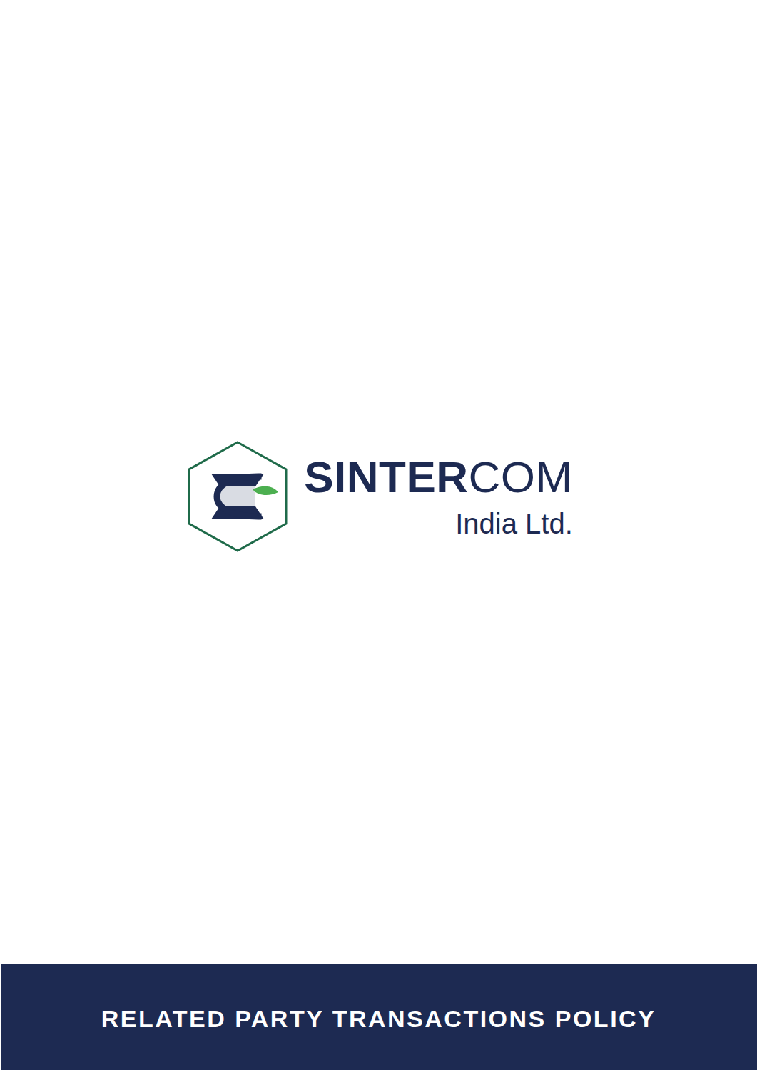SINTER COM
India Ltd.
Related Party Transactions Policy